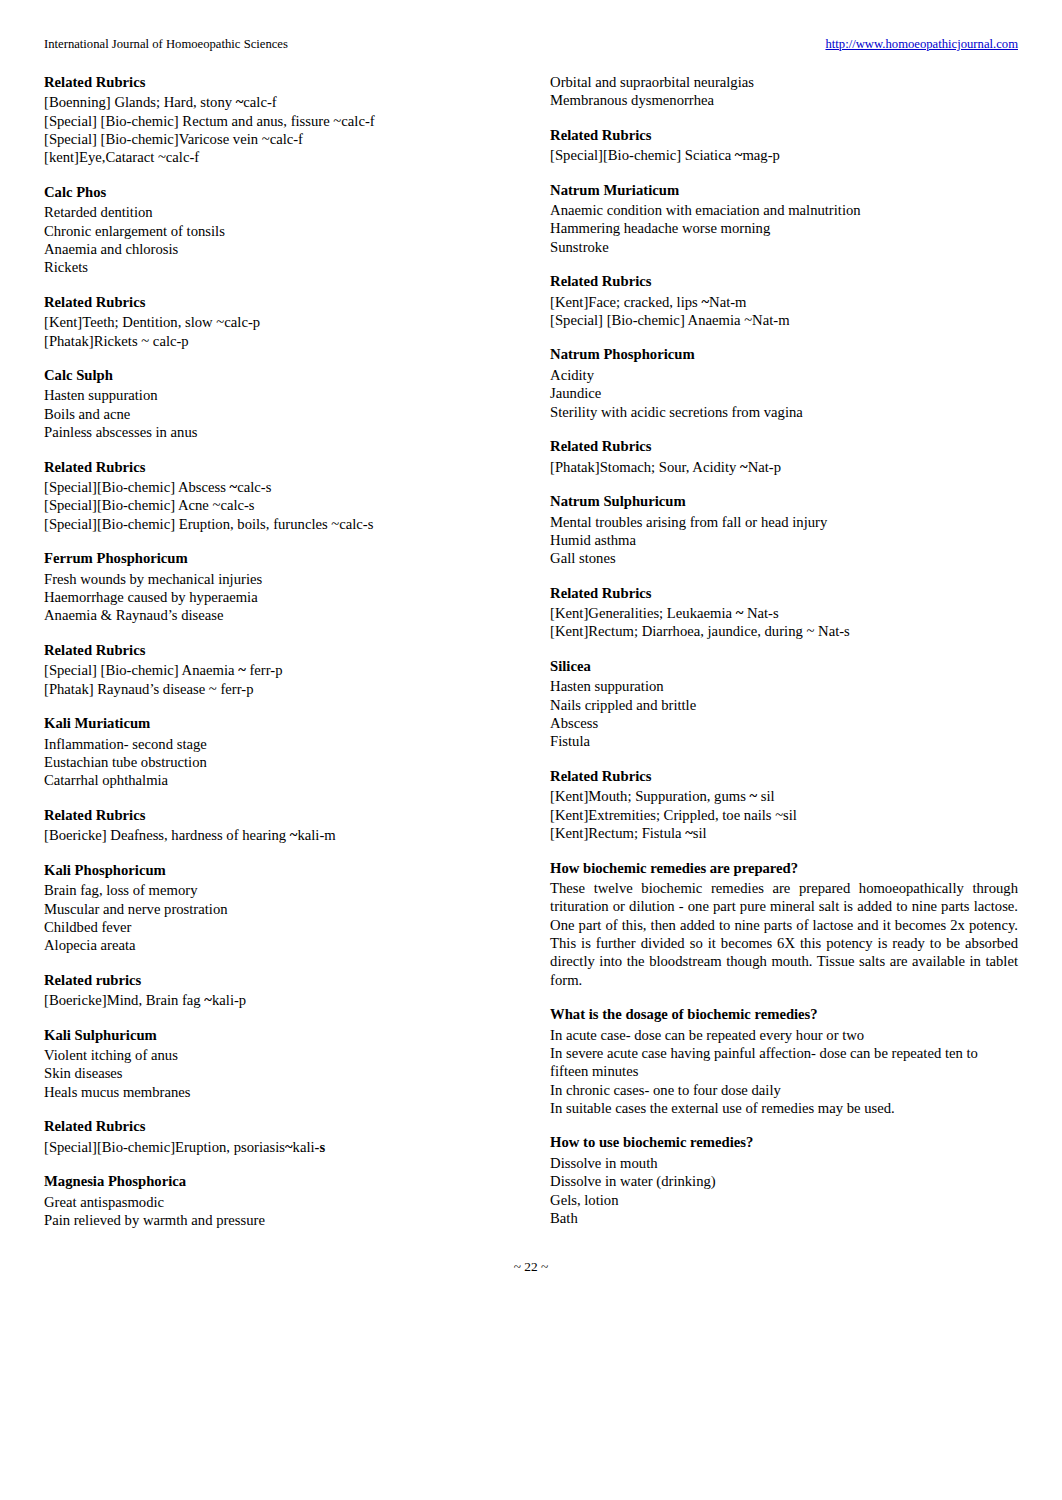International Journal of Homoeopathic Sciences http://www.homoeopathicjournal.com
Related Rubrics
[Boenning] Glands; Hard, stony ~calc-f
[Special] [Bio-chemic] Rectum and anus, fissure ~calc-f
[Special] [Bio-chemic]Varicose vein ~calc-f
[kent]Eye,Cataract ~calc-f
Calc Phos
Retarded dentition
Chronic enlargement of tonsils
Anaemia and chlorosis
Rickets
Related Rubrics
[Kent]Teeth; Dentition, slow ~calc-p
[Phatak]Rickets ~ calc-p
Calc Sulph
Hasten suppuration
Boils and acne
Painless abscesses in anus
Related Rubrics
[Special][Bio-chemic] Abscess ~calc-s
[Special][Bio-chemic] Acne ~calc-s
[Special][Bio-chemic] Eruption, boils, furuncles ~calc-s
Ferrum Phosphoricum
Fresh wounds by mechanical injuries
Haemorrhage caused by hyperaemia
Anaemia & Raynaud’s disease
Related Rubrics
[Special] [Bio-chemic] Anaemia ~ ferr-p
[Phatak] Raynaud’s disease ~ ferr-p
Kali Muriaticum
Inflammation- second stage
Eustachian tube obstruction
Catarrhal ophthalmia
Related Rubrics
[Boericke] Deafness, hardness of hearing ~kali-m
Kali Phosphoricum
Brain fag, loss of memory
Muscular and nerve prostration
Childbed fever
Alopecia areata
Related rubrics
[Boericke]Mind, Brain fag ~kali-p
Kali Sulphuricum
Violent itching of anus
Skin diseases
Heals mucus membranes
Related Rubrics
[Special][Bio-chemic]Eruption, psoriasis~kali-s
Magnesia Phosphorica
Great antispasmodic
Pain relieved by warmth and pressure
Orbital and supraorbital neuralgias
Membranous dysmenorrhea
Related Rubrics
[Special][Bio-chemic] Sciatica ~mag-p
Natrum Muriaticum
Anaemic condition with emaciation and malnutrition
Hammering headache worse morning
Sunstroke
Related Rubrics
[Kent]Face; cracked, lips ~Nat-m
[Special] [Bio-chemic] Anaemia ~Nat-m
Natrum Phosphoricum
Acidity
Jaundice
Sterility with acidic secretions from vagina
Related Rubrics
[Phatak]Stomach; Sour, Acidity ~Nat-p
Natrum Sulphuricum
Mental troubles arising from fall or head injury
Humid asthma
Gall stones
Related Rubrics
[Kent]Generalities; Leukaemia ~ Nat-s
[Kent]Rectum; Diarrhoea, jaundice, during ~ Nat-s
Silicea
Hasten suppuration
Nails crippled and brittle
Abscess
Fistula
Related Rubrics
[Kent]Mouth; Suppuration, gums ~ sil
[Kent]Extremities; Crippled, toe nails ~sil
[Kent]Rectum; Fistula ~sil
How biochemic remedies are prepared?
These twelve biochemic remedies are prepared homoeopathically through trituration or dilution - one part pure mineral salt is added to nine parts lactose. One part of this, then added to nine parts of lactose and it becomes 2x potency. This is further divided so it becomes 6X this potency is ready to be absorbed directly into the bloodstream though mouth. Tissue salts are available in tablet form.
What is the dosage of biochemic remedies?
In acute case- dose can be repeated every hour or two
In severe acute case having painful affection- dose can be repeated ten to fifteen minutes
In chronic cases- one to four dose daily
In suitable cases the external use of remedies may be used.
How to use biochemic remedies?
Dissolve in mouth
Dissolve in water (drinking)
Gels, lotion
Bath
~ 22 ~